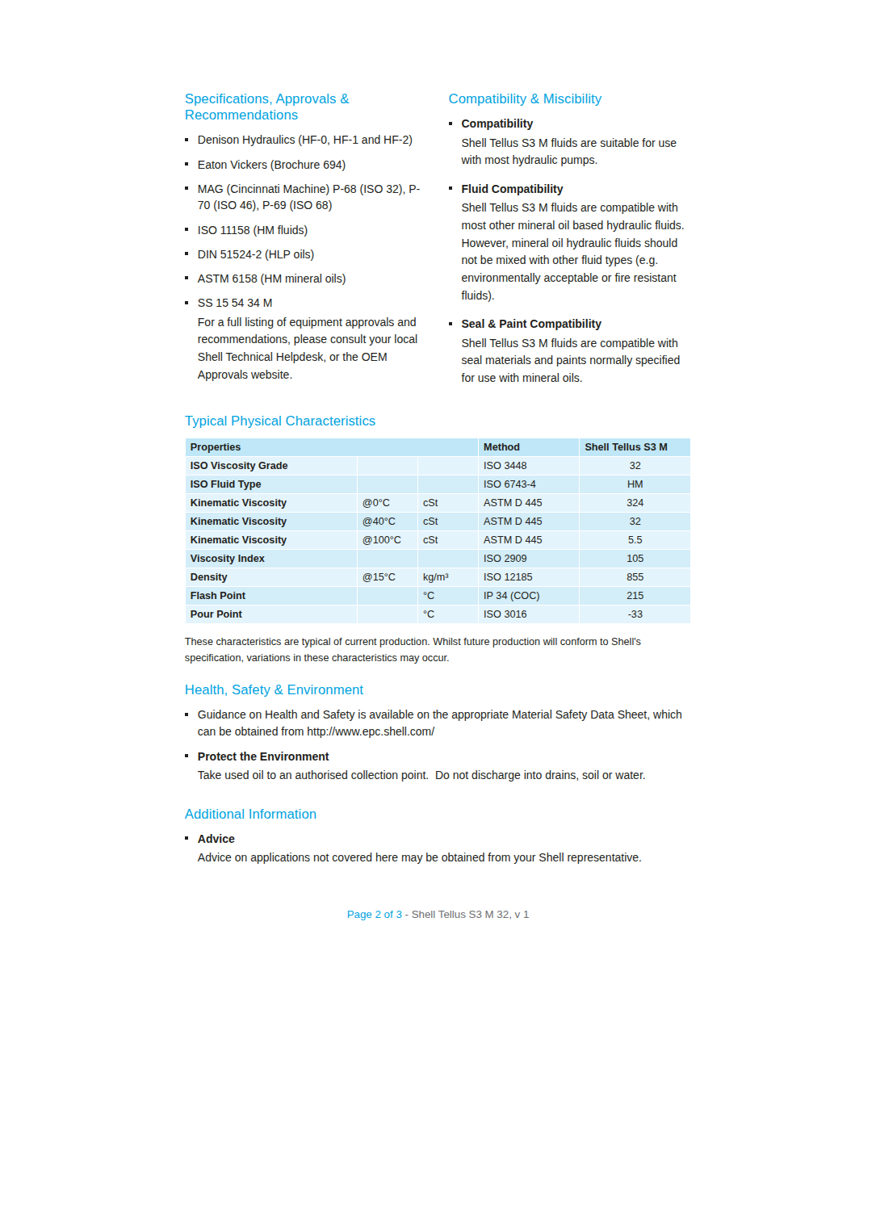Specifications, Approvals & Recommendations
Denison Hydraulics (HF-0, HF-1 and HF-2)
Eaton Vickers (Brochure 694)
MAG (Cincinnati Machine) P-68 (ISO 32), P-70 (ISO 46), P-69 (ISO 68)
ISO 11158 (HM fluids)
DIN 51524-2 (HLP oils)
ASTM 6158 (HM mineral oils)
SS 15 54 34 M For a full listing of equipment approvals and recommendations, please consult your local Shell Technical Helpdesk, or the OEM Approvals website.
Compatibility & Miscibility
Compatibility Shell Tellus S3 M fluids are suitable for use with most hydraulic pumps.
Fluid Compatibility Shell Tellus S3 M fluids are compatible with most other mineral oil based hydraulic fluids. However, mineral oil hydraulic fluids should not be mixed with other fluid types (e.g. environmentally acceptable or fire resistant fluids).
Seal & Paint Compatibility Shell Tellus S3 M fluids are compatible with seal materials and paints normally specified for use with mineral oils.
Typical Physical Characteristics
| Properties | Method | Shell Tellus S3 M |
| --- | --- | --- |
| ISO Viscosity Grade | | | ISO 3448 | 32 |
| ISO Fluid Type | | | ISO 6743-4 | HM |
| Kinematic Viscosity | @0°C | cSt | ASTM D 445 | 324 |
| Kinematic Viscosity | @40°C | cSt | ASTM D 445 | 32 |
| Kinematic Viscosity | @100°C | cSt | ASTM D 445 | 5.5 |
| Viscosity Index | | | ISO 2909 | 105 |
| Density | @15°C | kg/m³ | ISO 12185 | 855 |
| Flash Point | | °C | IP 34 (COC) | 215 |
| Pour Point | | °C | ISO 3016 | -33 |
These characteristics are typical of current production. Whilst future production will conform to Shell's specification, variations in these characteristics may occur.
Health, Safety & Environment
Guidance on Health and Safety is available on the appropriate Material Safety Data Sheet, which can be obtained from http://www.epc.shell.com/
Protect the Environment Take used oil to an authorised collection point. Do not discharge into drains, soil or water.
Additional Information
Advice Advice on applications not covered here may be obtained from your Shell representative.
Page 2 of 3 - Shell Tellus S3 M 32, v 1